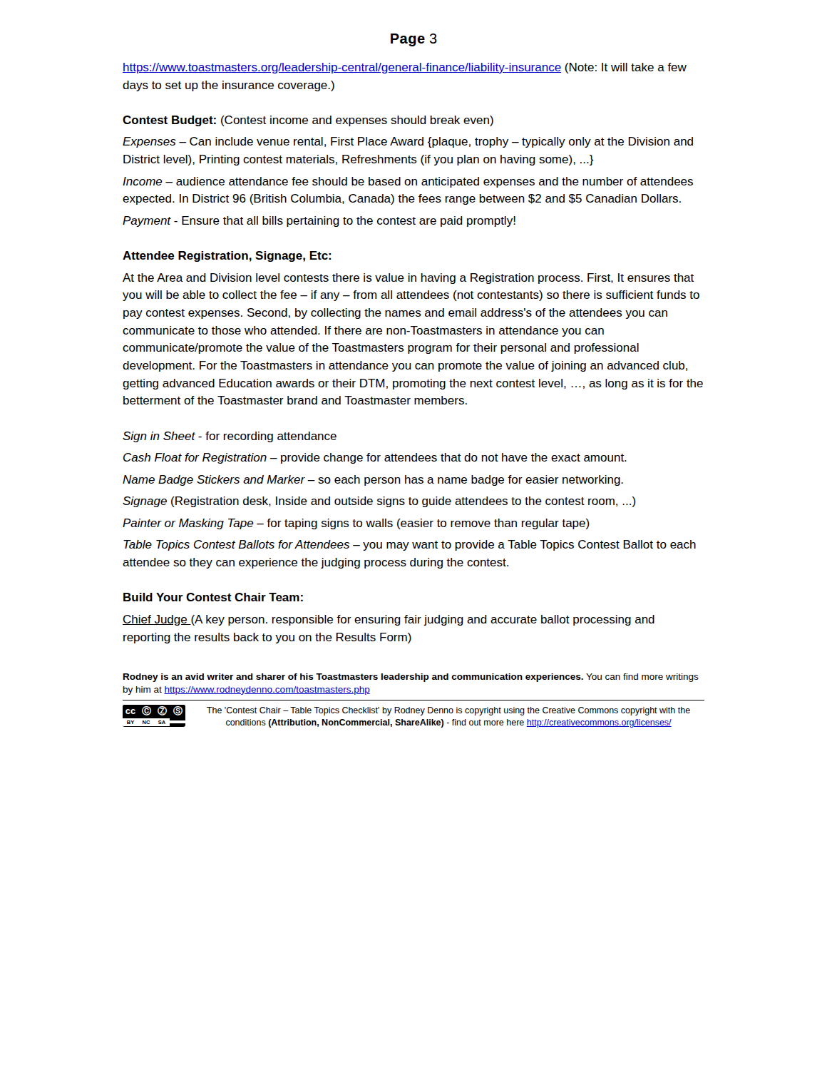Page 3
https://www.toastmasters.org/leadership-central/general-finance/liability-insurance (Note: It will take a few days to set up the insurance coverage.)
Contest Budget: (Contest income and expenses should break even)
Expenses – Can include venue rental, First Place Award {plaque, trophy – typically only at the Division and District level), Printing contest materials, Refreshments (if you plan on having some), ...}
Income – audience attendance fee should be based on anticipated expenses and the number of attendees expected. In District 96 (British Columbia, Canada) the fees range between $2 and $5 Canadian Dollars.
Payment - Ensure that all bills pertaining to the contest are paid promptly!
Attendee Registration, Signage, Etc:
At the Area and Division level contests there is value in having a Registration process. First, It ensures that you will be able to collect the fee – if any – from all attendees (not contestants) so there is sufficient funds to pay contest expenses. Second, by collecting the names and email address's of the attendees you can communicate to those who attended. If there are non-Toastmasters in attendance you can communicate/promote the value of the Toastmasters program for their personal and professional development. For the Toastmasters in attendance you can promote the value of joining an advanced club, getting advanced Education awards or their DTM, promoting the next contest level, …, as long as it is for the betterment of the Toastmaster brand and Toastmaster members.
Sign in Sheet - for recording attendance
Cash Float for Registration – provide change for attendees that do not have the exact amount.
Name Badge Stickers and Marker – so each person has a name badge for easier networking.
Signage (Registration desk, Inside and outside signs to guide attendees to the contest room, ...)
Painter or Masking Tape – for taping signs to walls (easier to remove than regular tape)
Table Topics Contest Ballots for Attendees – you may want to provide a Table Topics Contest Ballot to each attendee so they can experience the judging process during the contest.
Build Your Contest Chair Team:
Chief Judge (A key person. responsible for ensuring fair judging and accurate ballot processing and reporting the results back to you on the Results Form)
Rodney is an avid writer and sharer of his Toastmasters leadership and communication experiences. You can find more writings by him at https://www.rodneydenno.com/toastmasters.php
cc Ⓒ Ⓩ Ⓢ BY NC SA
The 'Contest Chair – Table Topics Checklist' by Rodney Denno is copyright using the Creative Commons copyright with the conditions (Attribution, NonCommercial, ShareAlike) - find out more here http://creativecommons.org/licenses/